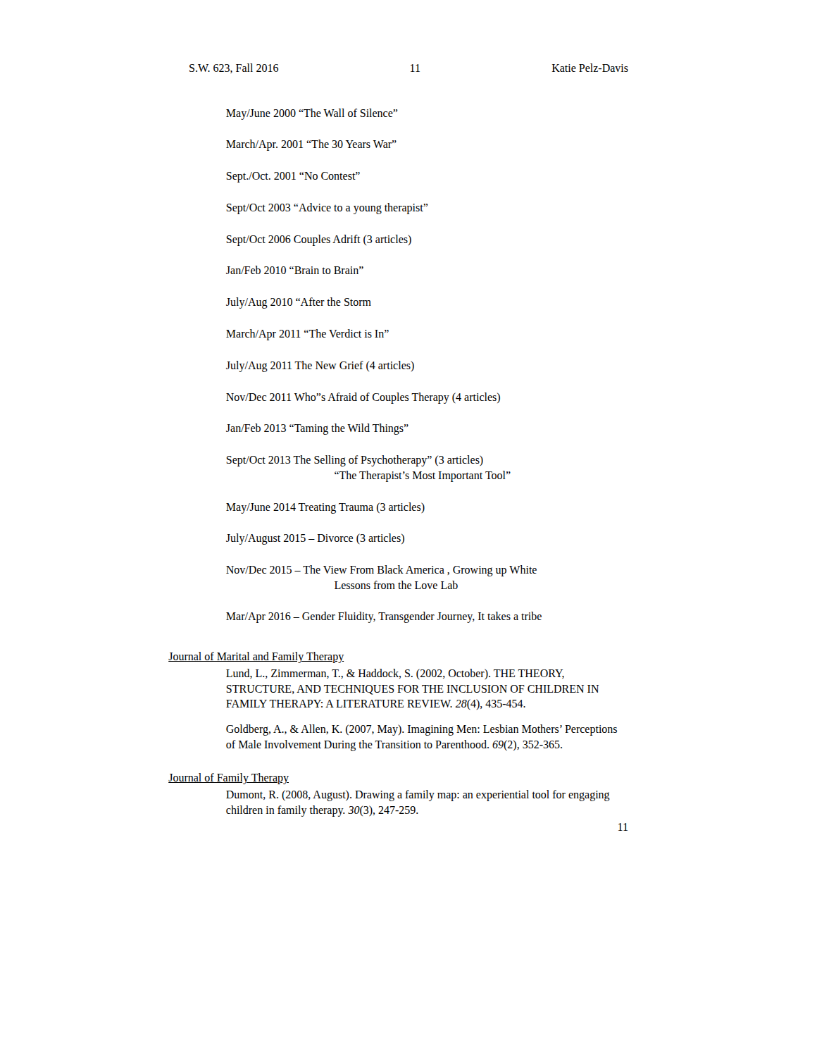S.W. 623, Fall 2016
11
Katie Pelz-Davis
May/June 2000 “The Wall of Silence”
March/Apr. 2001 “The 30 Years War”
Sept./Oct. 2001 “No Contest”
Sept/Oct 2003 “Advice to a young therapist”
Sept/Oct 2006 Couples Adrift (3 articles)
Jan/Feb 2010 “Brain to Brain”
July/Aug 2010 “After the Storm
March/Apr 2011 “The Verdict is In”
July/Aug 2011 The New Grief (4 articles)
Nov/Dec 2011 Who”s Afraid of Couples Therapy (4 articles)
Jan/Feb 2013 “Taming the Wild Things”
Sept/Oct 2013 The Selling of Psychotherapy” (3 articles) “The Therapist’s Most Important Tool”
May/June 2014 Treating Trauma (3 articles)
July/August 2015 – Divorce (3 articles)
Nov/Dec 2015 – The View From Black America , Growing up White Lessons from the Love Lab
Mar/Apr 2016 – Gender Fluidity, Transgender Journey, It takes a tribe
Journal of Marital and Family Therapy
Lund, L., Zimmerman, T., & Haddock, S. (2002, October). THE THEORY, STRUCTURE, AND TECHNIQUES FOR THE INCLUSION OF CHILDREN IN FAMILY THERAPY: A LITERATURE REVIEW. 28(4), 435-454.
Goldberg, A., & Allen, K. (2007, May). Imagining Men: Lesbian Mothers’ Perceptions of Male Involvement During the Transition to Parenthood. 69(2), 352-365.
Journal of Family Therapy
Dumont, R. (2008, August). Drawing a family map: an experiential tool for engaging children in family therapy. 30(3), 247-259.
11